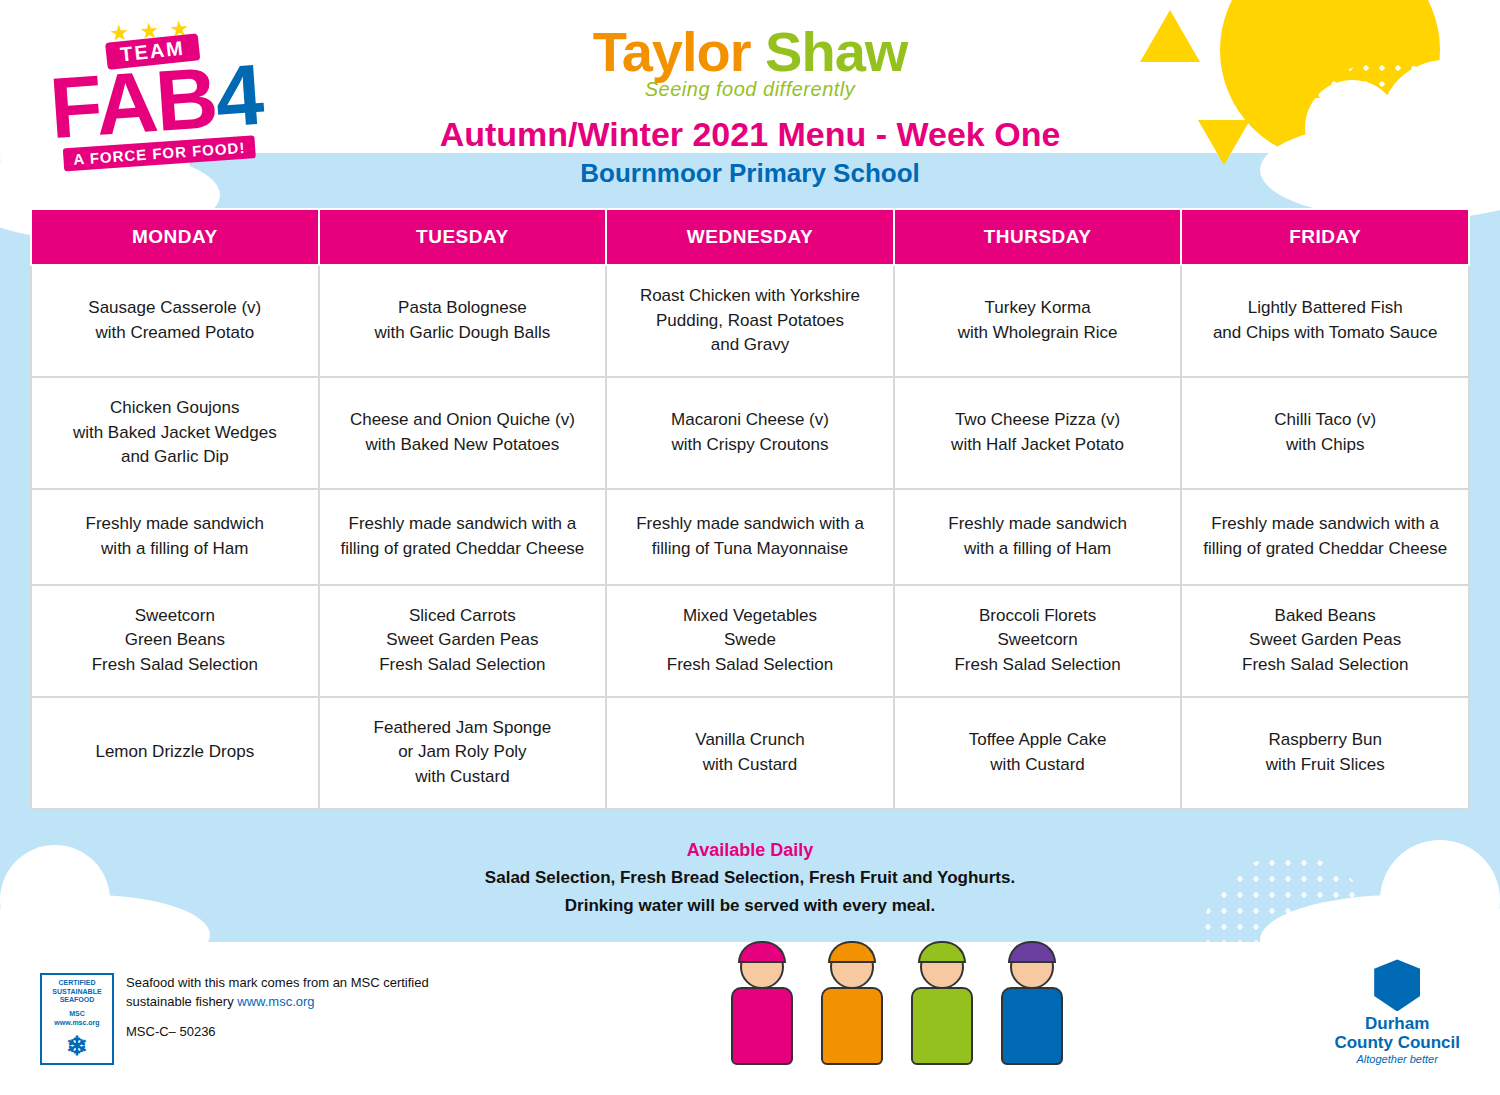★ ★ ★
TEAM
FAB4
A FORCE FOR FOOD!
Taylor Shaw
Seeing food differently
Autumn/Winter 2021 Menu - Week One
Bournmoor Primary School
| MONDAY | TUESDAY | WEDNESDAY | THURSDAY | FRIDAY |
| --- | --- | --- | --- | --- |
| Sausage Casserole (v) with Creamed Potato | Pasta Bolognese with Garlic Dough Balls | Roast Chicken with Yorkshire Pudding, Roast Potatoes and Gravy | Turkey Korma with Wholegrain Rice | Lightly Battered Fish and Chips with Tomato Sauce |
| Chicken Goujons with Baked Jacket Wedges and Garlic Dip | Cheese and Onion Quiche (v) with Baked New Potatoes | Macaroni Cheese (v) with Crispy Croutons | Two Cheese Pizza (v) with Half Jacket Potato | Chilli Taco (v) with Chips |
| Freshly made sandwich with a filling of Ham | Freshly made sandwich with a filling of grated Cheddar Cheese | Freshly made sandwich with a filling of Tuna Mayonnaise | Freshly made sandwich with a filling of Ham | Freshly made sandwich with a filling of grated Cheddar Cheese |
| Sweetcorn Green Beans Fresh Salad Selection | Sliced Carrots Sweet Garden Peas Fresh Salad Selection | Mixed Vegetables Swede Fresh Salad Selection | Broccoli Florets Sweetcorn Fresh Salad Selection | Baked Beans Sweet Garden Peas Fresh Salad Selection |
| Lemon Drizzle Drops | Feathered Jam Sponge or Jam Roly Poly with Custard | Vanilla Crunch with Custard | Toffee Apple Cake with Custard | Raspberry Bun with Fruit Slices |
Available Daily
Salad Selection, Fresh Bread Selection, Fresh Fruit and Yoghurts.
Drinking water will be served with every meal.
CERTIFIED
SUSTAINABLE
SEAFOOD
MSC
www.msc.org
❄
Seafood with this mark comes from an MSC certified sustainable fishery www.msc.org
MSC-C– 50236
Durham
County Council
Altogether better